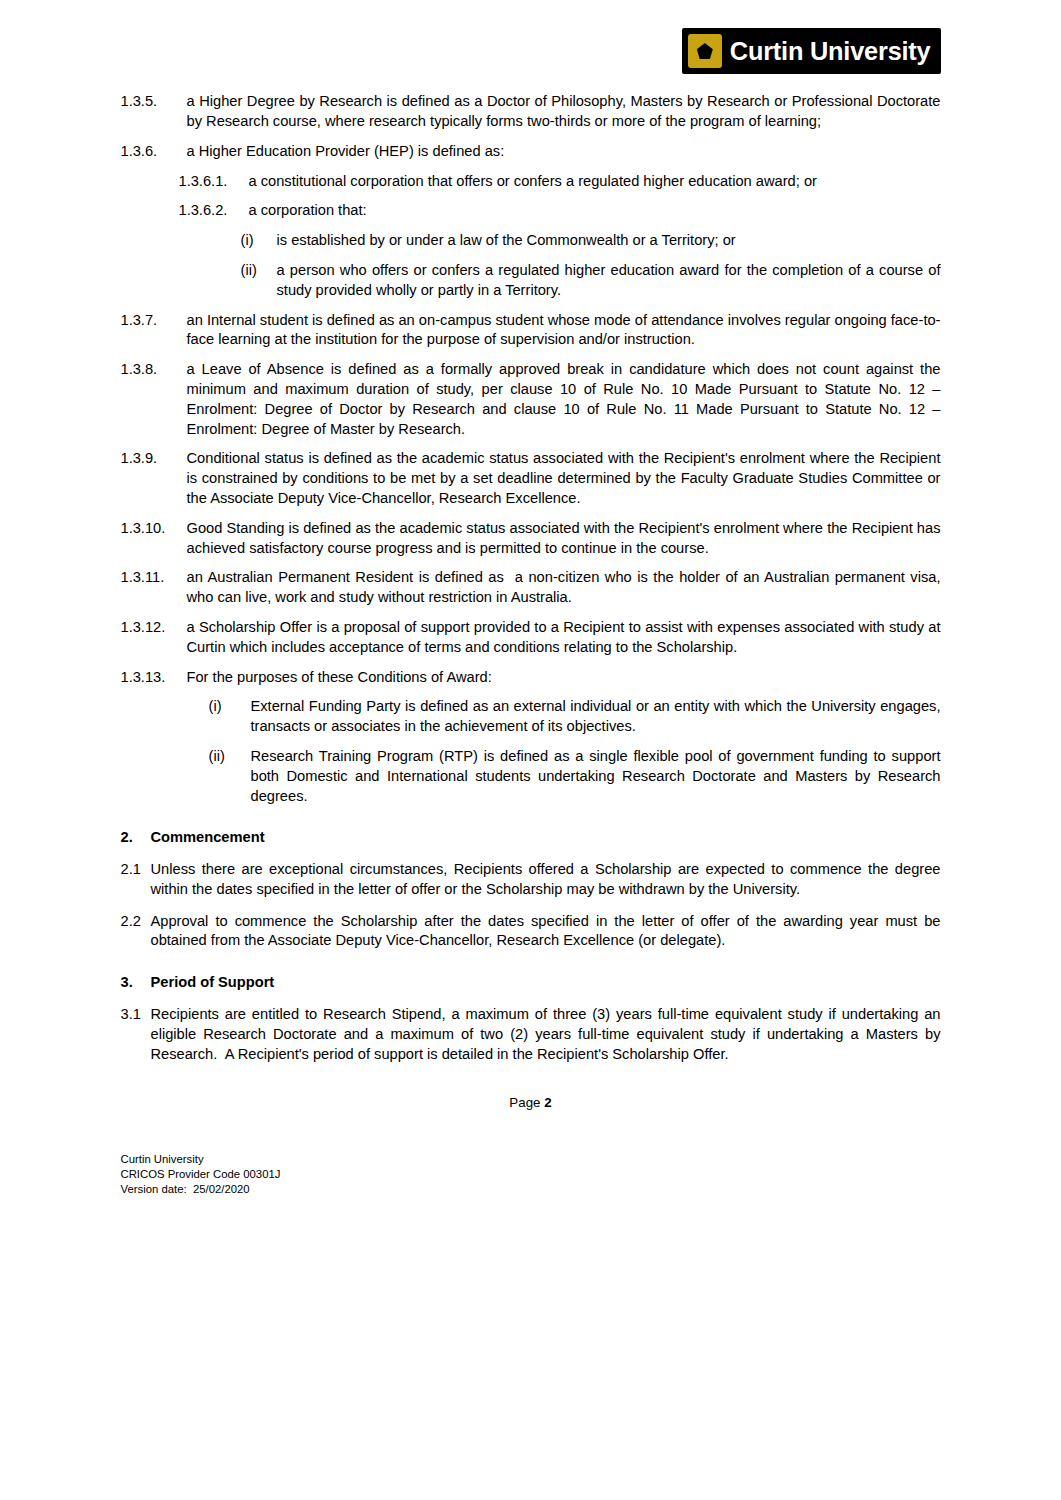Curtin University
1.3.5. a Higher Degree by Research is defined as a Doctor of Philosophy, Masters by Research or Professional Doctorate by Research course, where research typically forms two-thirds or more of the program of learning;
1.3.6. a Higher Education Provider (HEP) is defined as:
1.3.6.1. a constitutional corporation that offers or confers a regulated higher education award; or
1.3.6.2. a corporation that:
(i) is established by or under a law of the Commonwealth or a Territory; or
(ii) a person who offers or confers a regulated higher education award for the completion of a course of study provided wholly or partly in a Territory.
1.3.7. an Internal student is defined as an on-campus student whose mode of attendance involves regular ongoing face-to-face learning at the institution for the purpose of supervision and/or instruction.
1.3.8. a Leave of Absence is defined as a formally approved break in candidature which does not count against the minimum and maximum duration of study, per clause 10 of Rule No. 10 Made Pursuant to Statute No. 12 – Enrolment: Degree of Doctor by Research and clause 10 of Rule No. 11 Made Pursuant to Statute No. 12 – Enrolment: Degree of Master by Research.
1.3.9. Conditional status is defined as the academic status associated with the Recipient's enrolment where the Recipient is constrained by conditions to be met by a set deadline determined by the Faculty Graduate Studies Committee or the Associate Deputy Vice-Chancellor, Research Excellence.
1.3.10. Good Standing is defined as the academic status associated with the Recipient's enrolment where the Recipient has achieved satisfactory course progress and is permitted to continue in the course.
1.3.11. an Australian Permanent Resident is defined as a non-citizen who is the holder of an Australian permanent visa, who can live, work and study without restriction in Australia.
1.3.12. a Scholarship Offer is a proposal of support provided to a Recipient to assist with expenses associated with study at Curtin which includes acceptance of terms and conditions relating to the Scholarship.
1.3.13. For the purposes of these Conditions of Award:
(i) External Funding Party is defined as an external individual or an entity with which the University engages, transacts or associates in the achievement of its objectives.
(ii) Research Training Program (RTP) is defined as a single flexible pool of government funding to support both Domestic and International students undertaking Research Doctorate and Masters by Research degrees.
2. Commencement
2.1 Unless there are exceptional circumstances, Recipients offered a Scholarship are expected to commence the degree within the dates specified in the letter of offer or the Scholarship may be withdrawn by the University.
2.2 Approval to commence the Scholarship after the dates specified in the letter of offer of the awarding year must be obtained from the Associate Deputy Vice-Chancellor, Research Excellence (or delegate).
3. Period of Support
3.1 Recipients are entitled to Research Stipend, a maximum of three (3) years full-time equivalent study if undertaking an eligible Research Doctorate and a maximum of two (2) years full-time equivalent study if undertaking a Masters by Research. A Recipient's period of support is detailed in the Recipient's Scholarship Offer.
Page 2
Curtin University
CRICOS Provider Code 00301J
Version date: 25/02/2020